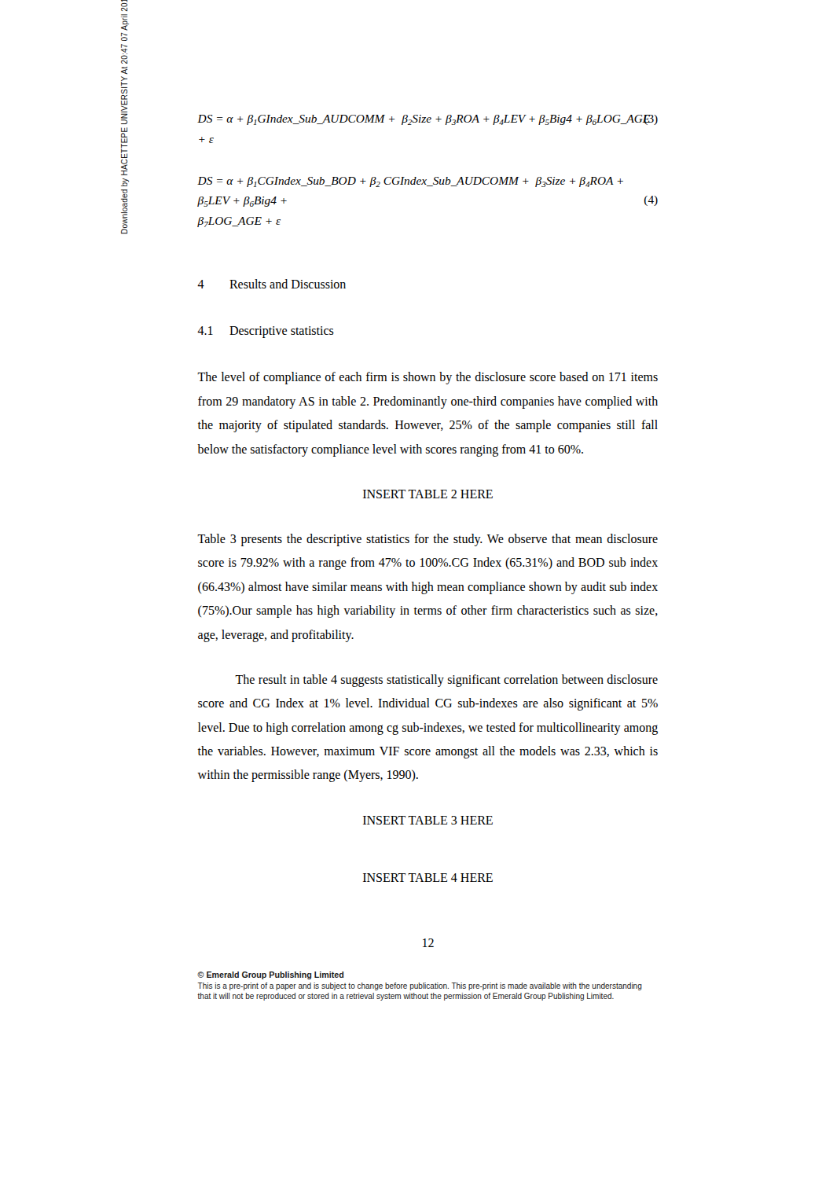Downloaded by HACETTEPE UNIVERSITY At 20:47 07 April 2017 (PT)
(3) DS = α + β1GIndex_Sub_AUDCOMM + β2Size + β3ROA + β4LEV + β5Big4 + β6LOG_AGE + ε
(4) DS = α + β1CGIndex_Sub_BOD + β2 CGIndex_Sub_AUDCOMM + β3Size + β4ROA + β5LEV + β6Big4 + β7LOG_AGE + ε
4 Results and Discussion
4.1 Descriptive statistics
The level of compliance of each firm is shown by the disclosure score based on 171 items from 29 mandatory AS in table 2. Predominantly one-third companies have complied with the majority of stipulated standards. However, 25% of the sample companies still fall below the satisfactory compliance level with scores ranging from 41 to 60%.
INSERT TABLE 2 HERE
Table 3 presents the descriptive statistics for the study. We observe that mean disclosure score is 79.92% with a range from 47% to 100%.CG Index (65.31%) and BOD sub index (66.43%) almost have similar means with high mean compliance shown by audit sub index (75%).Our sample has high variability in terms of other firm characteristics such as size, age, leverage, and profitability.
The result in table 4 suggests statistically significant correlation between disclosure score and CG Index at 1% level. Individual CG sub-indexes are also significant at 5% level. Due to high correlation among cg sub-indexes, we tested for multicollinearity among the variables. However, maximum VIF score amongst all the models was 2.33, which is within the permissible range (Myers, 1990).
INSERT TABLE 3 HERE
INSERT TABLE 4 HERE
12
© Emerald Group Publishing Limited This is a pre-print of a paper and is subject to change before publication. This pre-print is made available with the understanding that it will not be reproduced or stored in a retrieval system without the permission of Emerald Group Publishing Limited.